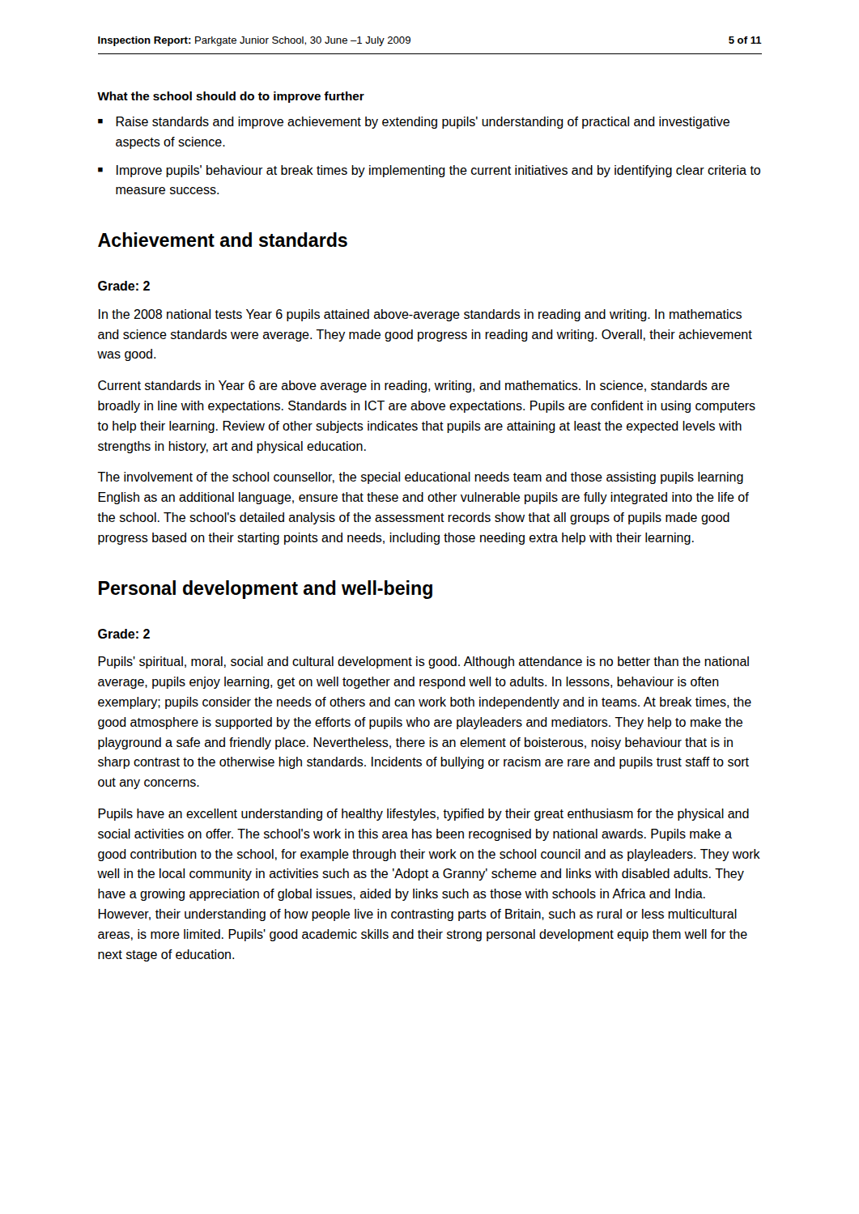Inspection Report: Parkgate Junior School, 30 June –1 July 2009
5 of 11
What the school should do to improve further
Raise standards and improve achievement by extending pupils' understanding of practical and investigative aspects of science.
Improve pupils' behaviour at break times by implementing the current initiatives and by identifying clear criteria to measure success.
Achievement and standards
Grade: 2
In the 2008 national tests Year 6 pupils attained above-average standards in reading and writing. In mathematics and science standards were average. They made good progress in reading and writing. Overall, their achievement was good.
Current standards in Year 6 are above average in reading, writing, and mathematics. In science, standards are broadly in line with expectations. Standards in ICT are above expectations. Pupils are confident in using computers to help their learning. Review of other subjects indicates that pupils are attaining at least the expected levels with strengths in history, art and physical education.
The involvement of the school counsellor, the special educational needs team and those assisting pupils learning English as an additional language, ensure that these and other vulnerable pupils are fully integrated into the life of the school. The school's detailed analysis of the assessment records show that all groups of pupils made good progress based on their starting points and needs, including those needing extra help with their learning.
Personal development and well-being
Grade: 2
Pupils' spiritual, moral, social and cultural development is good. Although attendance is no better than the national average, pupils enjoy learning, get on well together and respond well to adults. In lessons, behaviour is often exemplary; pupils consider the needs of others and can work both independently and in teams. At break times, the good atmosphere is supported by the efforts of pupils who are playleaders and mediators. They help to make the playground a safe and friendly place. Nevertheless, there is an element of boisterous, noisy behaviour that is in sharp contrast to the otherwise high standards. Incidents of bullying or racism are rare and pupils trust staff to sort out any concerns.
Pupils have an excellent understanding of healthy lifestyles, typified by their great enthusiasm for the physical and social activities on offer. The school's work in this area has been recognised by national awards. Pupils make a good contribution to the school, for example through their work on the school council and as playleaders. They work well in the local community in activities such as the 'Adopt a Granny' scheme and links with disabled adults. They have a growing appreciation of global issues, aided by links such as those with schools in Africa and India. However, their understanding of how people live in contrasting parts of Britain, such as rural or less multicultural areas, is more limited. Pupils' good academic skills and their strong personal development equip them well for the next stage of education.